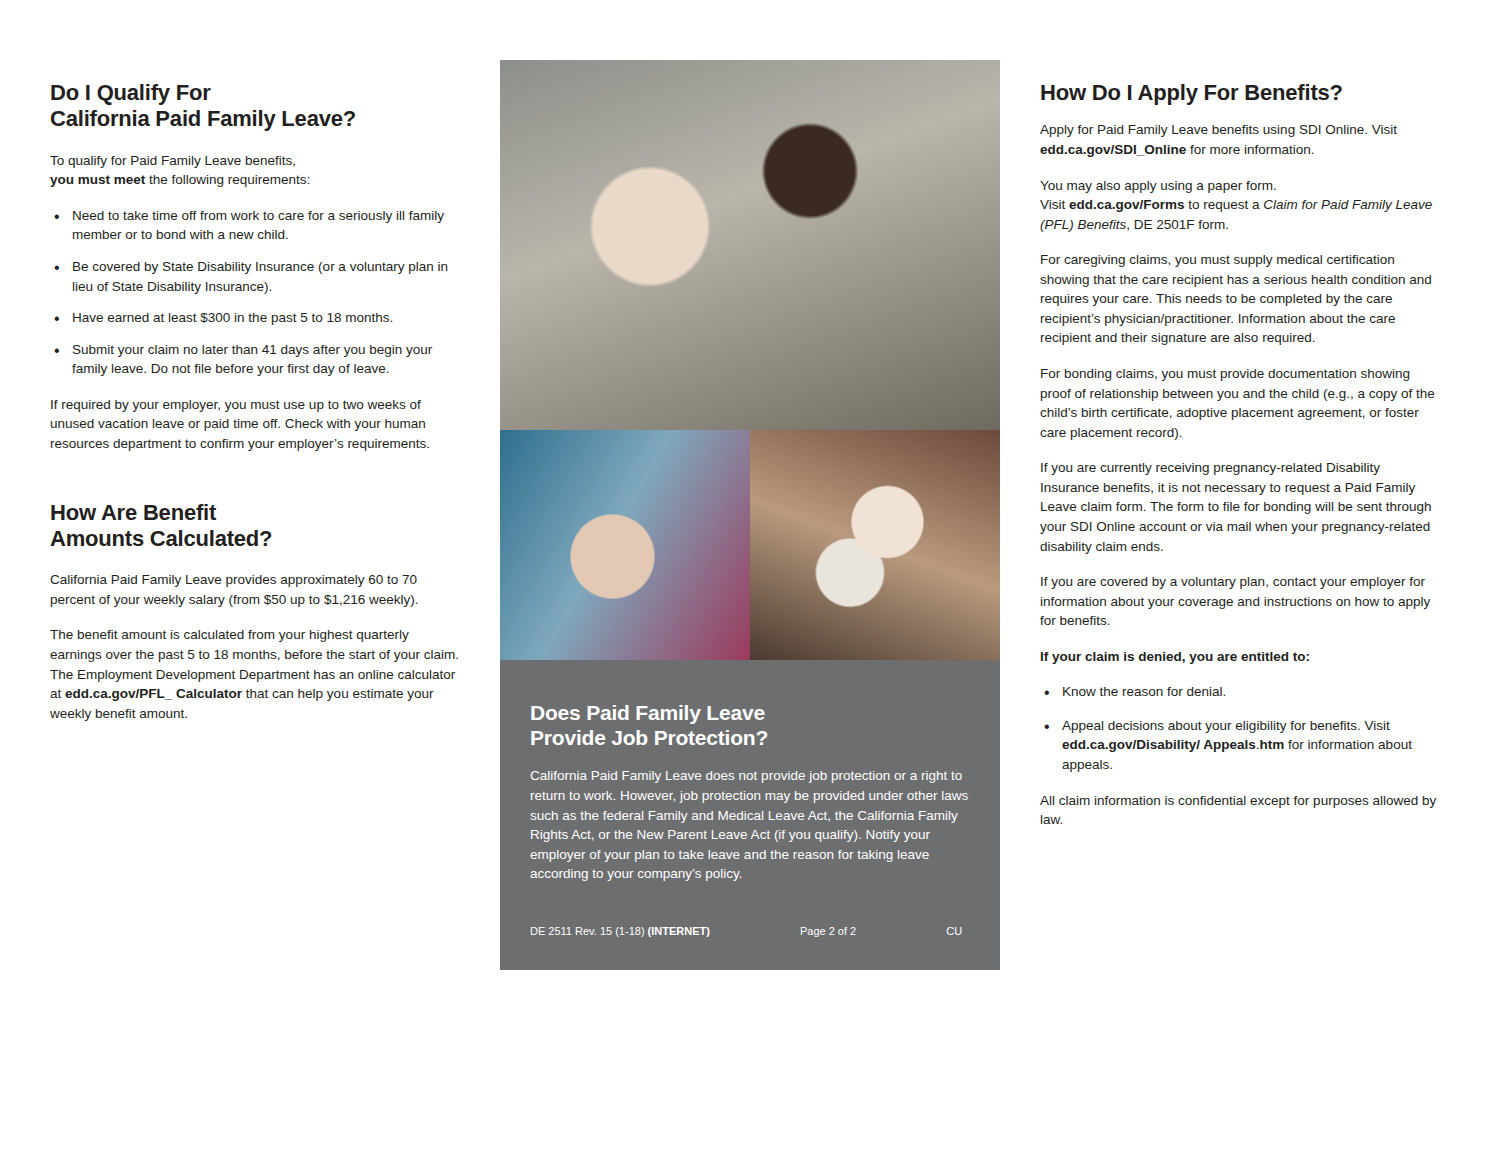Do I Qualify For
California Paid Family Leave?
To qualify for Paid Family Leave benefits,
you must meet the following requirements:
Need to take time off from work to care for a seriously ill family member or to bond with a new child.
Be covered by State Disability Insurance (or a voluntary plan in lieu of State Disability Insurance).
Have earned at least $300 in the past 5 to 18 months.
Submit your claim no later than 41 days after you begin your family leave. Do not file before your first day of leave.
If required by your employer, you must use up to two weeks of unused vacation leave or paid time off. Check with your human resources department to confirm your employer’s requirements.
How Are Benefit
Amounts Calculated?
California Paid Family Leave provides approximately 60 to 70 percent of your weekly salary (from $50 up to $1,216 weekly).
The benefit amount is calculated from your highest quarterly earnings over the past 5 to 18 months, before the start of your claim. The Employment Development Department has an online calculator at edd.ca.gov/PFL_ Calculator that can help you estimate your weekly benefit amount.
Does Paid Family Leave
Provide Job Protection?
California Paid Family Leave does not provide job protection or a right to return to work. However, job protection may be provided under other laws such as the federal Family and Medical Leave Act, the California Family Rights Act, or the New Parent Leave Act (if you qualify). Notify your employer of your plan to take leave and the reason for taking leave according to your company’s policy.
DE 2511 Rev. 15 (1-18) (INTERNET) Page 2 of 2 CU
How Do I Apply For Benefits?
Apply for Paid Family Leave benefits using SDI Online. Visit edd.ca.gov/SDI_Online for more information.
You may also apply using a paper form.
Visit edd.ca.gov/Forms to request a Claim for Paid Family Leave (PFL) Benefits, DE 2501F form.
For caregiving claims, you must supply medical certification showing that the care recipient has a serious health condition and requires your care. This needs to be completed by the care recipient’s physician/practitioner. Information about the care recipient and their signature are also required.
For bonding claims, you must provide documentation showing proof of relationship between you and the child (e.g., a copy of the child’s birth certificate, adoptive placement agreement, or foster care placement record).
If you are currently receiving pregnancy-related Disability Insurance benefits, it is not necessary to request a Paid Family Leave claim form. The form to file for bonding will be sent through your SDI Online account or via mail when your pregnancy-related disability claim ends.
If you are covered by a voluntary plan, contact your employer for information about your coverage and instructions on how to apply for benefits.
If your claim is denied, you are entitled to:
Know the reason for denial.
Appeal decisions about your eligibility for benefits. Visit edd.ca.gov/Disability/ Appeals.htm for information about appeals.
All claim information is confidential except for purposes allowed by law.